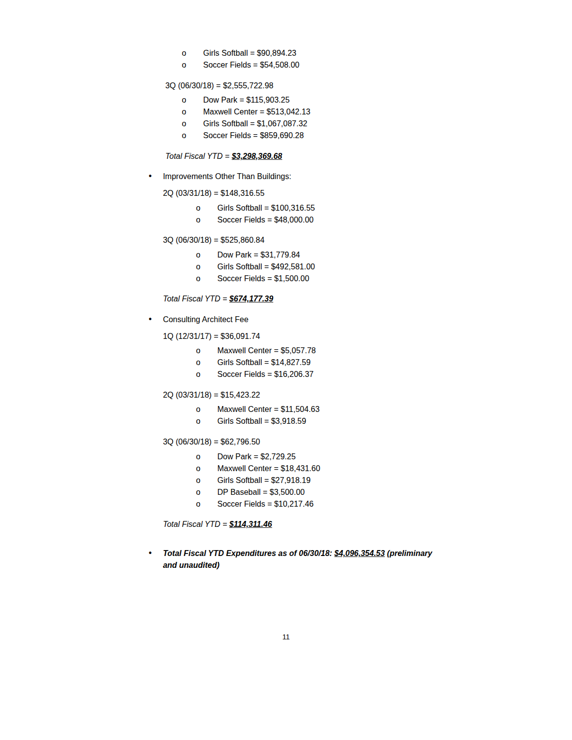Girls Softball = $90,894.23
Soccer Fields = $54,508.00
3Q (06/30/18) = $2,555,722.98
Dow Park = $115,903.25
Maxwell Center = $513,042.13
Girls Softball = $1,067,087.32
Soccer Fields = $859,690.28
Total Fiscal YTD = $3,298,369.68
Improvements Other Than Buildings:
2Q (03/31/18) = $148,316.55
Girls Softball = $100,316.55
Soccer Fields = $48,000.00
3Q (06/30/18) = $525,860.84
Dow Park = $31,779.84
Girls Softball = $492,581.00
Soccer Fields = $1,500.00
Total Fiscal YTD = $674,177.39
Consulting Architect Fee
1Q (12/31/17) = $36,091.74
Maxwell Center = $5,057.78
Girls Softball = $14,827.59
Soccer Fields = $16,206.37
2Q (03/31/18) = $15,423.22
Maxwell Center = $11,504.63
Girls Softball = $3,918.59
3Q (06/30/18) = $62,796.50
Dow Park = $2,729.25
Maxwell Center = $18,431.60
Girls Softball = $27,918.19
DP Baseball = $3,500.00
Soccer Fields = $10,217.46
Total Fiscal YTD = $114,311.46
Total Fiscal YTD Expenditures as of 06/30/18: $4,096,354.53 (preliminary and unaudited)
11